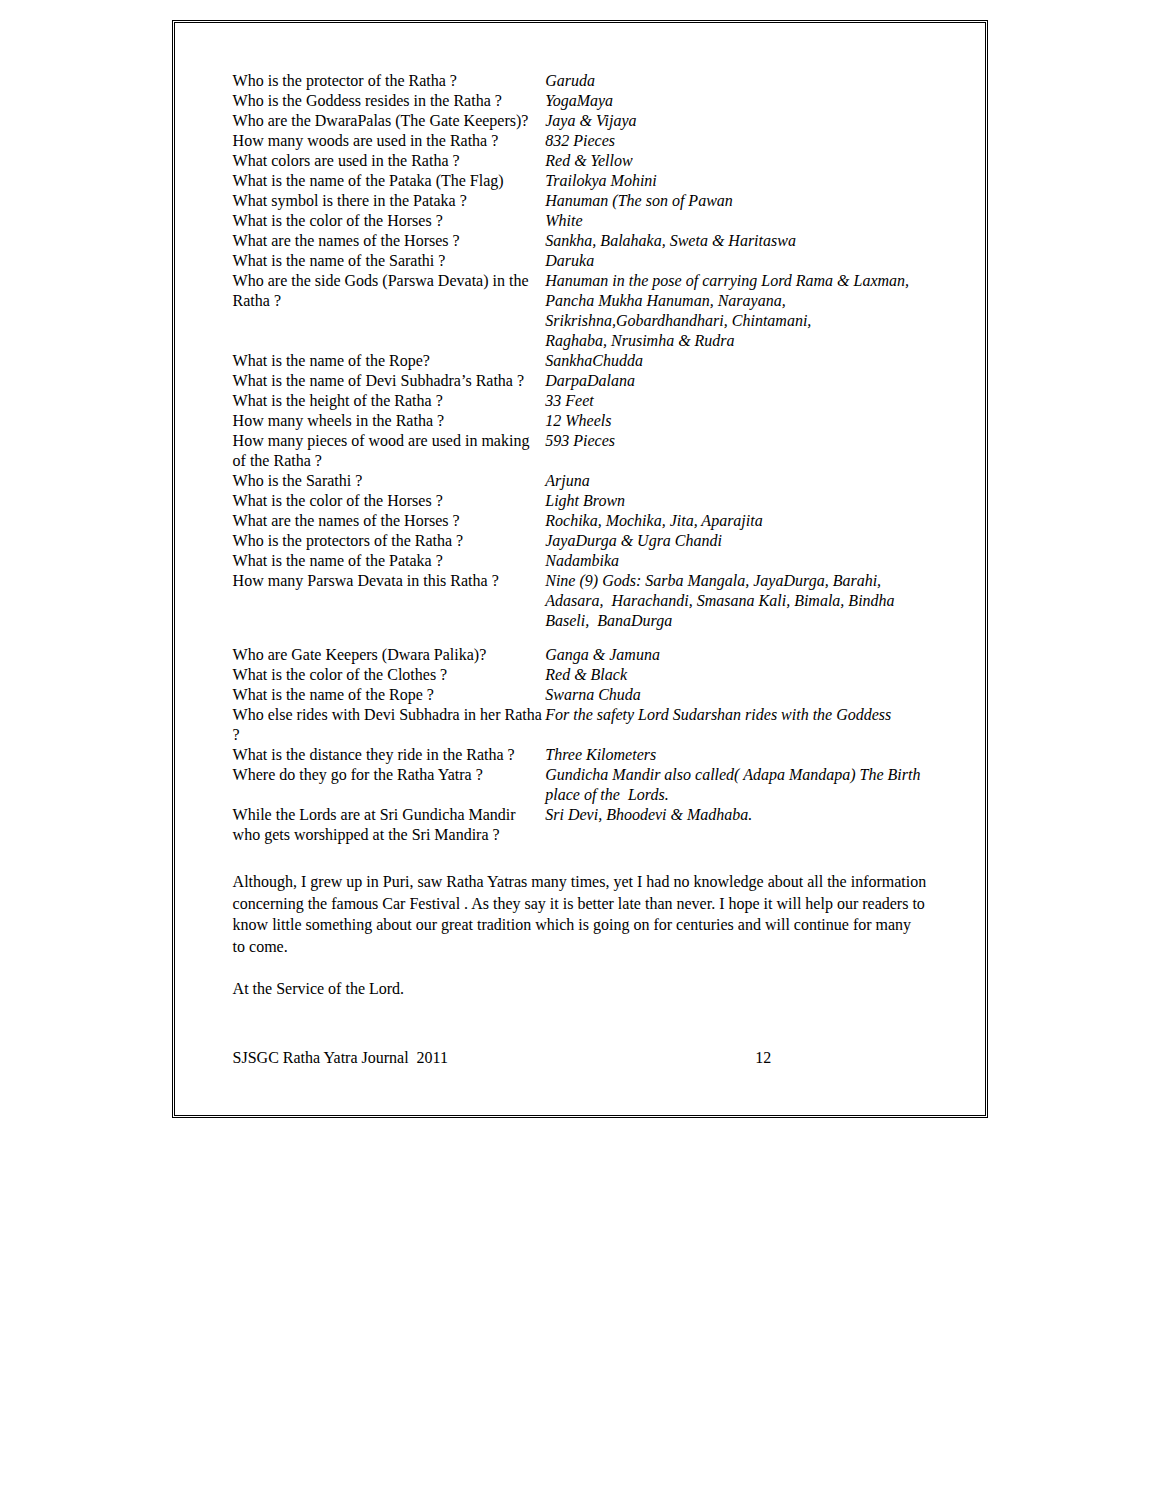| Who is the protector of the Ratha ? | Garuda |
| Who is the Goddess resides in the Ratha ? | YogaMaya |
| Who are the DwaraPalas (The Gate Keepers)? | Jaya & Vijaya |
| How many woods are used in the Ratha ? | 832 Pieces |
| What colors are used in the Ratha ? | Red & Yellow |
| What is the name of the Pataka (The Flag) | Trailokya Mohini |
| What symbol is there in the Pataka ? | Hanuman (The son of Pawan |
| What is the color of the Horses ? | White |
| What are the names of the Horses ? | Sankha, Balahaka, Sweta & Haritaswa |
| What is the name of the Sarathi ? | Daruka |
| Who are the side Gods (Parswa Devata) in the Ratha ? | Hanuman in the pose of carrying Lord Rama & Laxman, Pancha Mukha Hanuman, Narayana, Srikrishna,Gobardhandhari, Chintamani, Raghaba, Nrusimha & Rudra |
| What is the name of the Rope? | SankhaChudda |
| What is the name of Devi Subhadra’s Ratha ? | DarpaDalana |
| What is the height of the Ratha ? | 33 Feet |
| How many wheels in the Ratha ? | 12 Wheels |
| How many pieces of wood are used in making of the Ratha ? | 593 Pieces |
| Who is the Sarathi ? | Arjuna |
| What is the color of the Horses ? | Light Brown |
| What are the names of the Horses ? | Rochika, Mochika, Jita, Aparajita |
| Who is the protectors of the Ratha ? | JayaDurga & Ugra Chandi |
| What is the name of the Pataka ? | Nadambika |
| How many Parswa Devata in this Ratha ? | Nine (9) Gods: Sarba Mangala, JayaDurga, Barahi, Adasara, Harachandi, Smasana Kali, Bimala, Bindha Baseli, BanaDurga |
| Who are Gate Keepers (Dwara Palika)? | Ganga & Jamuna |
| What is the color of the Clothes ? | Red & Black |
| What is the name of the Rope ? | Swarna Chuda |
| Who else rides with Devi Subhadra in her Ratha ? | For the safety Lord Sudarshan rides with the Goddess |
| What is the distance they ride in the Ratha ? | Three Kilometers |
| Where do they go for the Ratha Yatra ? | Gundicha Mandir also called( Adapa Mandapa) The Birth place of the Lords. |
| While the Lords are at Sri Gundicha Mandir who gets worshipped at the Sri Mandira ? | Sri Devi, Bhoodevi & Madhaba. |
Although, I grew up in Puri, saw Ratha Yatras many times, yet I had no knowledge about all the information concerning the famous Car Festival . As they say it is better late than never. I hope it will help our readers to know little something about our great tradition which is going on for centuries and will continue for many to come.
At the Service of the Lord.
SJSGC Ratha Yatra Journal 2011 12